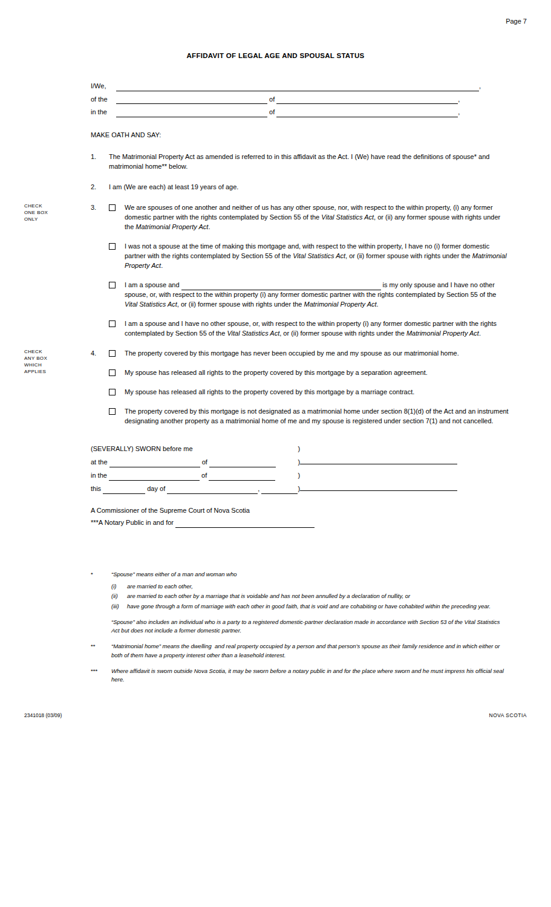Page 7
AFFIDAVIT OF LEGAL AGE AND SPOUSAL STATUS
I/We, ,
of the of ,
in the of ,
MAKE OATH AND SAY:
1. The Matrimonial Property Act as amended is referred to in this affidavit as the Act. I (We) have read the definitions of spouse* and matrimonial home** below.
2. I am (We are each) at least 19 years of age.
Check
one box
only 3.
We are spouses of one another and neither of us has any other spouse, nor, with respect to the within property, (i) any former domestic partner with the rights contemplated by Section 55 of the Vital Statistics Act, or (ii) any former spouse with rights under the Matrimonial Property Act.
I was not a spouse at the time of making this mortgage and, with respect to the within property, I have no (i) former domestic partner with the rights contemplated by Section 55 of the Vital Statistics Act, or (ii) former spouse with rights under the Matrimonial Property Act.
I am a spouse and is my only spouse and I have no other spouse, or, with respect to the within property (i) any former domestic partner with the rights contemplated by Section 55 of the Vital Statistics Act, or (ii) former spouse with rights under the Matrimonial Property Act.
I am a spouse and I have no other spouse, or, with respect to the within property (i) any former domestic partner with the rights contemplated by Section 55 of the Vital Statistics Act, or (ii) former spouse with rights under the Matrimonial Property Act.
Check
any box
which
applies 4.
The property covered by this mortgage has never been occupied by me and my spouse as our matrimonial home.
My spouse has released all rights to the property covered by this mortgage by a separation agreement.
My spouse has released all rights to the property covered by this mortgage by a marriage contract.
The property covered by this mortgage is not designated as a matrimonial home under section 8(1)(d) of the Act and an instrument designating another property as a matrimonial home of me and my spouse is registered under section 7(1) and not cancelled.
| (SEVERALLY) SWORN before me | ) | |
| at the of | ) | |
| in the of | ) | |
| this day of , | ) | |
A Commissioner of the Supreme Court of Nova Scotia
***A Notary Public in and for
*
“Spouse” means either of a man and woman who
(i) are married to each other,
(ii) are married to each other by a marriage that is voidable and has not been annulled by a declaration of nullity, or
(iii) have gone through a form of marriage with each other in good faith, that is void and are cohabiting or have cohabited within the preceding year.
“Spouse” also includes an individual who is a party to a registered domestic-partner declaration made in accordance with Section 53 of the Vital Statistics Act but does not include a former domestic partner.
**
“Matrimonial home” means the dwelling and real property occupied by a person and that person’s spouse as their family residence and in which either or both of them have a property interest other than a leasehold interest.
***
Where affidavit is sworn outside Nova Scotia, it may be sworn before a notary public in and for the place where sworn and he must impress his official seal here.
2341018 (03/09)
NOVA SCOTIA